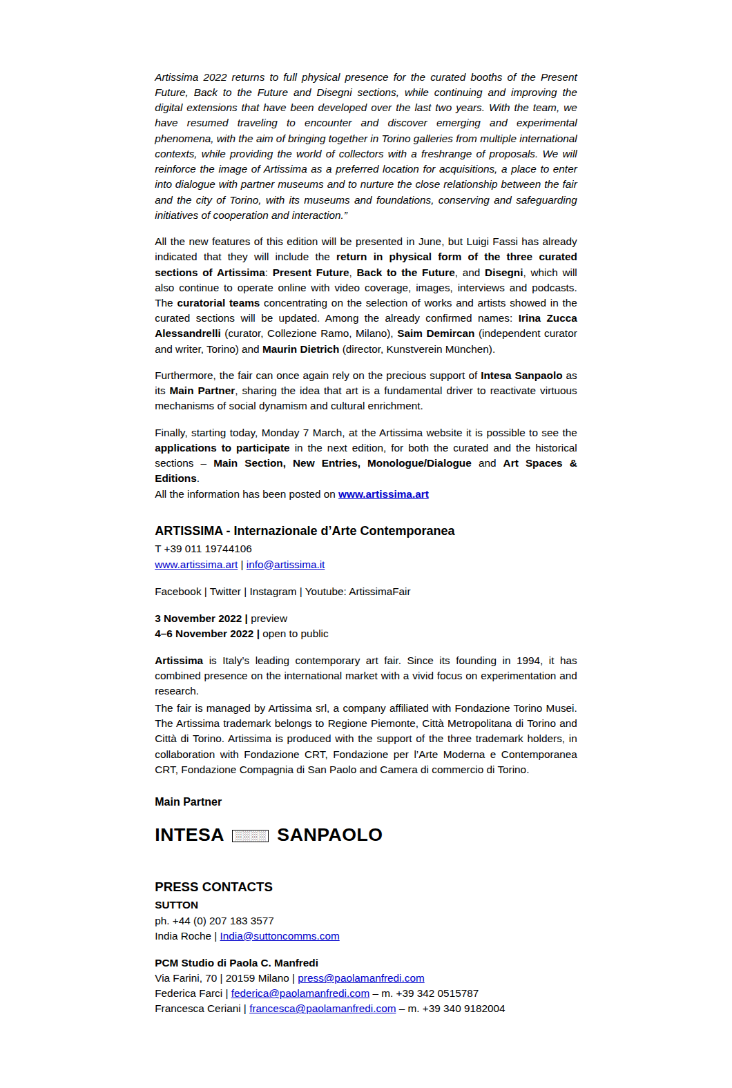Artissima 2022 returns to full physical presence for the curated booths of the Present Future, Back to the Future and Disegni sections, while continuing and improving the digital extensions that have been developed over the last two years. With the team, we have resumed traveling to encounter and discover emerging and experimental phenomena, with the aim of bringing together in Torino galleries from multiple international contexts, while providing the world of collectors with a freshrange of proposals. We will reinforce the image of Artissima as a preferred location for acquisitions, a place to enter into dialogue with partner museums and to nurture the close relationship between the fair and the city of Torino, with its museums and foundations, conserving and safeguarding initiatives of cooperation and interaction.”
All the new features of this edition will be presented in June, but Luigi Fassi has already indicated that they will include the return in physical form of the three curated sections of Artissima: Present Future, Back to the Future, and Disegni, which will also continue to operate online with video coverage, images, interviews and podcasts. The curatorial teams concentrating on the selection of works and artists showed in the curated sections will be updated. Among the already confirmed names: Irina Zucca Alessandrelli (curator, Collezione Ramo, Milano), Saim Demircan (independent curator and writer, Torino) and Maurin Dietrich (director, Kunstverein München).
Furthermore, the fair can once again rely on the precious support of Intesa Sanpaolo as its Main Partner, sharing the idea that art is a fundamental driver to reactivate virtuous mechanisms of social dynamism and cultural enrichment.
Finally, starting today, Monday 7 March, at the Artissima website it is possible to see the applications to participate in the next edition, for both the curated and the historical sections – Main Section, New Entries, Monologue/Dialogue and Art Spaces & Editions.
All the information has been posted on www.artissima.art
ARTISSIMA - Internazionale d’Arte Contemporanea
T +39 011 19744106
www.artissima.art | info@artissima.it
Facebook | Twitter | Instagram | Youtube: ArtissimaFair
3 November 2022 | preview
4–6 November 2022 | open to public
Artissima is Italy’s leading contemporary art fair. Since its founding in 1994, it has combined presence on the international market with a vivid focus on experimentation and research.
The fair is managed by Artissima srl, a company affiliated with Fondazione Torino Musei. The Artissima trademark belongs to Regione Piemonte, Città Metropolitana di Torino and Città di Torino. Artissima is produced with the support of the three trademark holders, in collaboration with Fondazione CRT, Fondazione per l’Arte Moderna e Contemporanea CRT, Fondazione Compagnia di San Paolo and Camera di commercio di Torino.
Main Partner
INTESA ░░░░ SANPAOLO
PRESS CONTACTS
SUTTON
ph. +44 (0) 207 183 3577
India Roche | India@suttoncomms.com
PCM Studio di Paola C. Manfredi
Via Farini, 70 | 20159 Milano | press@paolamanfredi.com
Federica Farci | federica@paolamanfredi.com – m. +39 342 0515787
Francesca Ceriani | francesca@paolamanfredi.com – m. +39 340 9182004